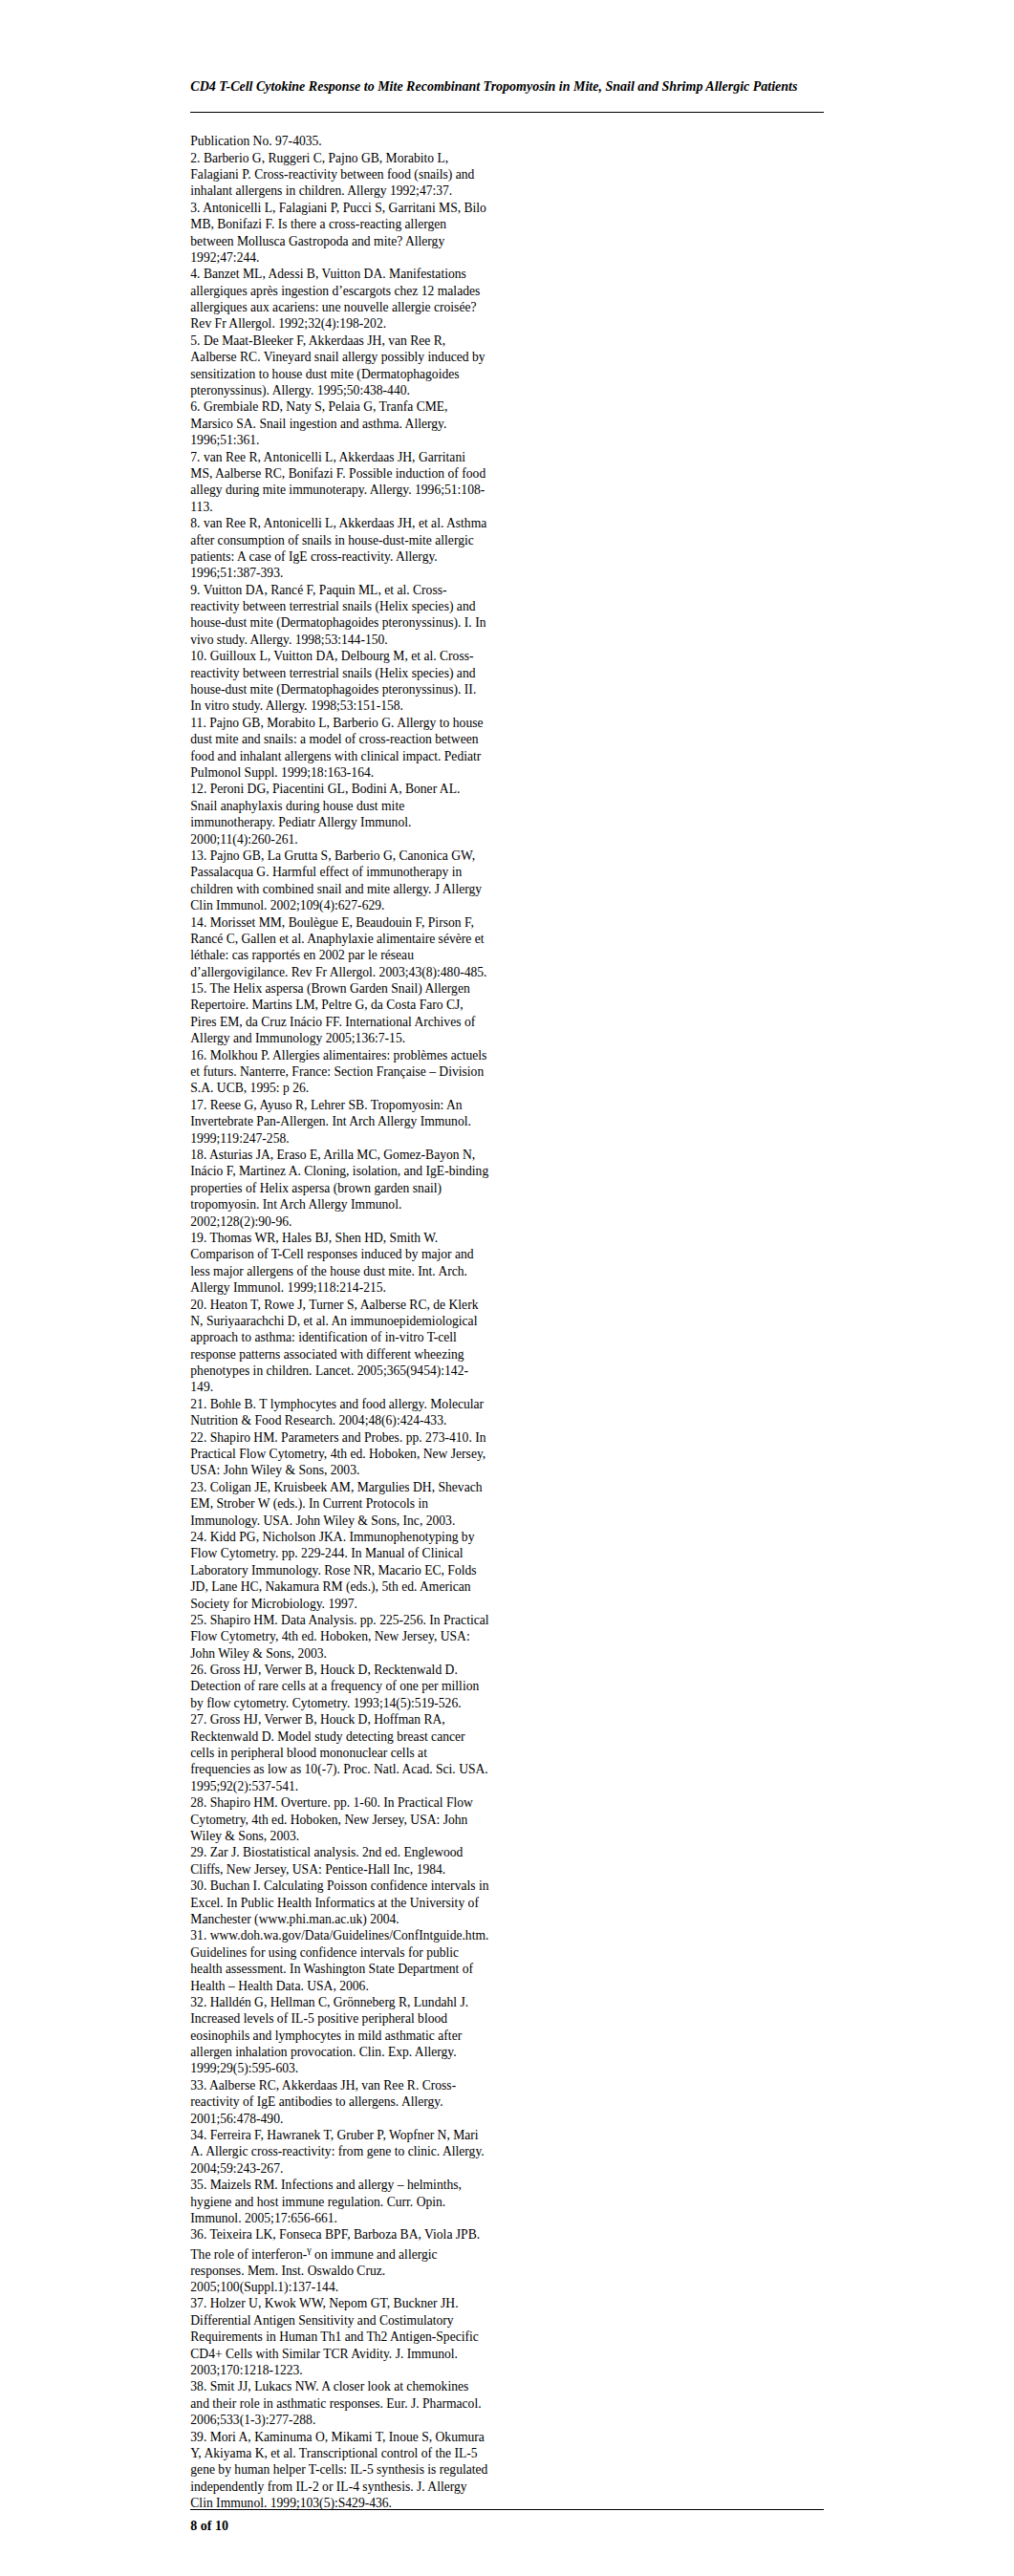CD4 T-Cell Cytokine Response to Mite Recombinant Tropomyosin in Mite, Snail and Shrimp Allergic Patients
Publication No. 97-4035.
2. Barberio G, Ruggeri C, Pajno GB, Morabito L, Falagiani P. Cross-reactivity between food (snails) and inhalant allergens in children. Allergy 1992;47:37.
3. Antonicelli L, Falagiani P, Pucci S, Garritani MS, Bilo MB, Bonifazi F. Is there a cross-reacting allergen between Mollusca Gastropoda and mite? Allergy 1992;47:244.
4. Banzet ML, Adessi B, Vuitton DA. Manifestations allergiques après ingestion d’escargots chez 12 malades allergiques aux acariens: une nouvelle allergie croisée? Rev Fr Allergol. 1992;32(4):198-202.
5. De Maat-Bleeker F, Akkerdaas JH, van Ree R, Aalberse RC. Vineyard snail allergy possibly induced by sensitization to house dust mite (Dermatophagoides pteronyssinus). Allergy. 1995;50:438-440.
6. Grembiale RD, Naty S, Pelaia G, Tranfa CME, Marsico SA. Snail ingestion and asthma. Allergy. 1996;51:361.
7. van Ree R, Antonicelli L, Akkerdaas JH, Garritani MS, Aalberse RC, Bonifazi F. Possible induction of food allegy during mite immunoterapy. Allergy. 1996;51:108-113.
8. van Ree R, Antonicelli L, Akkerdaas JH, et al. Asthma after consumption of snails in house-dust-mite allergic patients: A case of IgE cross-reactivity. Allergy. 1996;51:387-393.
9. Vuitton DA, Rancé F, Paquin ML, et al. Cross-reactivity between terrestrial snails (Helix species) and house-dust mite (Dermatophagoides pteronyssinus). I. In vivo study. Allergy. 1998;53:144-150.
10. Guilloux L, Vuitton DA, Delbourg M, et al. Cross-reactivity between terrestrial snails (Helix species) and house-dust mite (Dermatophagoides pteronyssinus). II. In vitro study. Allergy. 1998;53:151-158.
11. Pajno GB, Morabito L, Barberio G. Allergy to house dust mite and snails: a model of cross-reaction between food and inhalant allergens with clinical impact. Pediatr Pulmonol Suppl. 1999;18:163-164.
12. Peroni DG, Piacentini GL, Bodini A, Boner AL. Snail anaphylaxis during house dust mite immunotherapy. Pediatr Allergy Immunol. 2000;11(4):260-261.
13. Pajno GB, La Grutta S, Barberio G, Canonica GW, Passalacqua G. Harmful effect of immunotherapy in children with combined snail and mite allergy. J Allergy Clin Immunol. 2002;109(4):627-629.
14. Morisset MM, Boulègue E, Beaudouin F, Pirson F, Rancé C, Gallen et al. Anaphylaxie alimentaire sévère et léthale: cas rapportés en 2002 par le réseau d’allergovigilance. Rev Fr Allergol. 2003;43(8):480-485.
15. The Helix aspersa (Brown Garden Snail) Allergen Repertoire. Martins LM, Peltre G, da Costa Faro CJ, Pires EM, da Cruz Inácio FF. International Archives of Allergy and Immunology 2005;136:7-15.
16. Molkhou P. Allergies alimentaires: problèmes actuels et futurs. Nanterre, France: Section Française – Division S.A. UCB, 1995: p 26.
17. Reese G, Ayuso R, Lehrer SB. Tropomyosin: An Invertebrate Pan-Allergen. Int Arch Allergy Immunol. 1999;119:247-258.
18. Asturias JA, Eraso E, Arilla MC, Gomez-Bayon N, Inácio F, Martinez A. Cloning, isolation, and IgE-binding properties of Helix aspersa (brown garden snail) tropomyosin. Int Arch Allergy Immunol. 2002;128(2):90-96.
19. Thomas WR, Hales BJ, Shen HD, Smith W. Comparison of T-Cell responses induced by major and less major allergens of the house dust mite. Int. Arch. Allergy Immunol. 1999;118:214-215.
20. Heaton T, Rowe J, Turner S, Aalberse RC, de Klerk N, Suriyaarachchi D, et al. An immunoepidemiological
approach to asthma: identification of in-vitro T-cell response patterns associated with different wheezing phenotypes in children. Lancet. 2005;365(9454):142-149.
21. Bohle B. T lymphocytes and food allergy. Molecular Nutrition & Food Research. 2004;48(6):424-433.
22. Shapiro HM. Parameters and Probes. pp. 273-410. In Practical Flow Cytometry, 4th ed. Hoboken, New Jersey, USA: John Wiley & Sons, 2003.
23. Coligan JE, Kruisbeek AM, Margulies DH, Shevach EM, Strober W (eds.). In Current Protocols in Immunology. USA. John Wiley & Sons, Inc, 2003.
24. Kidd PG, Nicholson JKA. Immunophenotyping by Flow Cytometry. pp. 229-244. In Manual of Clinical Laboratory Immunology. Rose NR, Macario EC, Folds JD, Lane HC, Nakamura RM (eds.), 5th ed. American Society for Microbiology. 1997.
25. Shapiro HM. Data Analysis. pp. 225-256. In Practical Flow Cytometry, 4th ed. Hoboken, New Jersey, USA: John Wiley & Sons, 2003.
26. Gross HJ, Verwer B, Houck D, Recktenwald D. Detection of rare cells at a frequency of one per million by flow cytometry. Cytometry. 1993;14(5):519-526.
27. Gross HJ, Verwer B, Houck D, Hoffman RA, Recktenwald D. Model study detecting breast cancer cells in peripheral blood mononuclear cells at frequencies as low as 10(-7). Proc. Natl. Acad. Sci. USA. 1995;92(2):537-541.
28. Shapiro HM. Overture. pp. 1-60. In Practical Flow Cytometry, 4th ed. Hoboken, New Jersey, USA: John Wiley & Sons, 2003.
29. Zar J. Biostatistical analysis. 2nd ed. Englewood Cliffs, New Jersey, USA: Pentice-Hall Inc, 1984.
30. Buchan I. Calculating Poisson confidence intervals in Excel. In Public Health Informatics at the University of Manchester (www.phi.man.ac.uk) 2004.
31. www.doh.wa.gov/Data/Guidelines/ConfIntguide.htm. Guidelines for using confidence intervals for public health assessment. In Washington State Department of Health – Health Data. USA, 2006.
32. Halldén G, Hellman C, Grönneberg R, Lundahl J. Increased levels of IL-5 positive peripheral blood eosinophils and lymphocytes in mild asthmatic after allergen inhalation provocation. Clin. Exp. Allergy. 1999;29(5):595-603.
33. Aalberse RC, Akkerdaas JH, van Ree R. Cross-reactivity of IgE antibodies to allergens. Allergy. 2001;56:478-490.
34. Ferreira F, Hawranek T, Gruber P, Wopfner N, Mari A. Allergic cross-reactivity: from gene to clinic. Allergy. 2004;59:243-267.
35. Maizels RM. Infections and allergy – helminths, hygiene and host immune regulation. Curr. Opin. Immunol. 2005;17:656-661.
36. Teixeira LK, Fonseca BPF, Barboza BA, Viola JPB. The role of interferon-γ on immune and allergic responses. Mem. Inst. Oswaldo Cruz. 2005;100(Suppl.1):137-144.
37. Holzer U, Kwok WW, Nepom GT, Buckner JH. Differential Antigen Sensitivity and Costimulatory Requirements in Human Th1 and Th2 Antigen-Specific CD4+ Cells with Similar TCR Avidity. J. Immunol. 2003;170:1218-1223.
38. Smit JJ, Lukacs NW. A closer look at chemokines and their role in asthmatic responses. Eur. J. Pharmacol. 2006;533(1-3):277-288.
39. Mori A, Kaminuma O, Mikami T, Inoue S, Okumura Y, Akiyama K, et al. Transcriptional control of the IL-5 gene by human helper T-cells: IL-5 synthesis is regulated independently from IL-2 or IL-4 synthesis. J. Allergy Clin Immunol. 1999;103(5):S429-436.
8 of 10